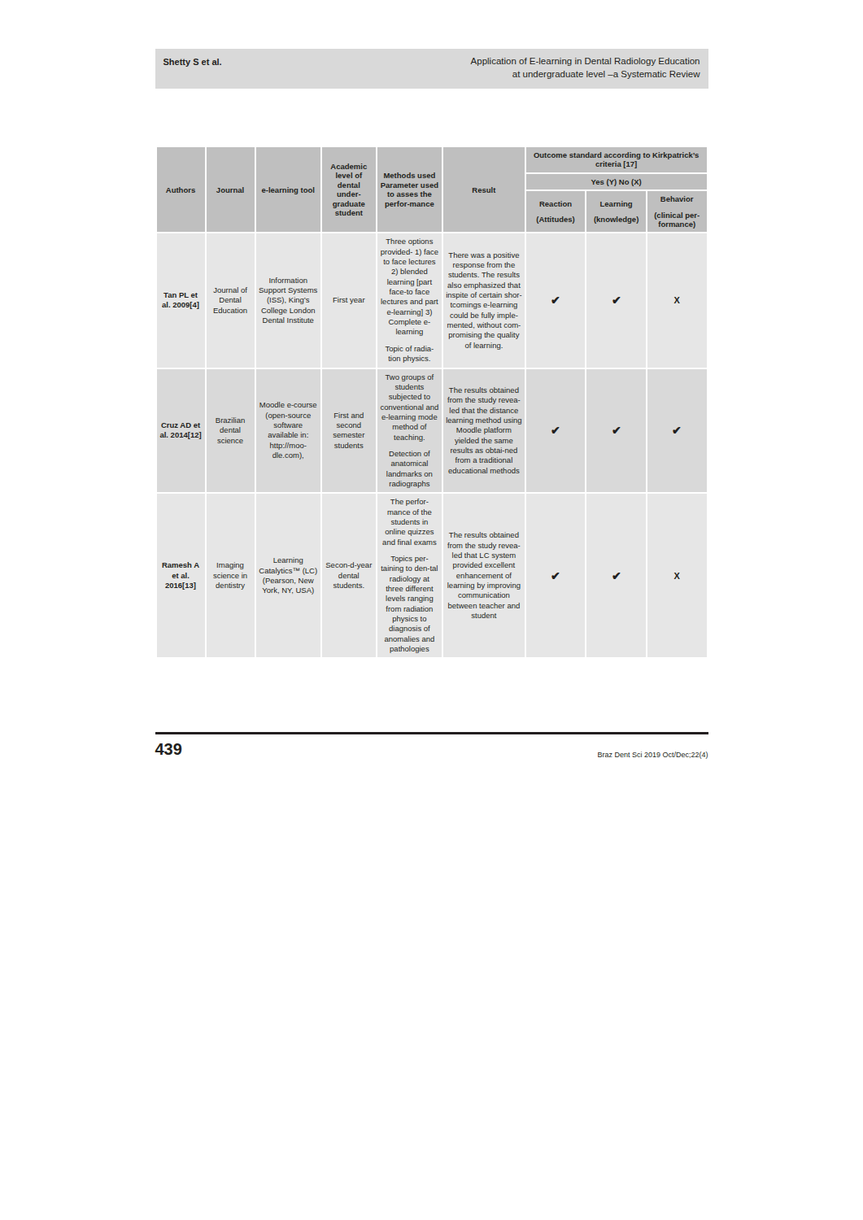Shetty S et al.
Application of E-learning in Dental Radiology Education
at undergraduate level –a Systematic Review
| Authors | Journal | e-learning tool | Academic level of dental under-graduate student | Methods used Parameter used to asses the perfor-mance | Result | Outcome standard according to Kirkpatrick’s criteria [17] |
| --- | --- | --- | --- | --- | --- | --- |
| Yes (Y) No (X) |
| Reaction (Attitudes) | Learning (knowledge) | Behavior (clinical per-formance) |
| Tan PL et al. 2009[4] | Journal of Dental Education | Information Support Systems (ISS), King’s College London Dental Institute | First year | Three options provided- 1) face to face lectures 2) blended learning [part face-to face lectures and part e-learning] 3) Complete e-learning Topic of radia-tion physics. | There was a positive response from the students. The results also emphasized that inspite of certain shor-tcomings e-learning could be fully imple-mented, without com-promising the quality of learning. | ✔ | ✔ | X |
| Cruz AD et al. 2014[12] | Brazilian dental science | Moodle e-course (open-source software available in: http://moo-dle.com), | First and second semester students | Two groups of students subjected to conventional and e-learning mode method of teaching. Detection of anatomical landmarks on radiographs | The results obtained from the study revea-led that the distance learning method using Moodle platform yielded the same results as obtai-ned from a traditional educational methods | ✔ | ✔ | ✔ |
| Ramesh A et al. 2016[13] | Imaging science in dentistry | Learning Catalytics™ (LC) (Pearson, New York, NY, USA) | Secon-d-year dental students. | The perfor-mance of the students in online quizzes and final exams Topics per-taining to den-tal radiology at three different levels ranging from radiation physics to diagnosis of anomalies and pathologies | The results obtained from the study revea-led that LC system provided excellent enhancement of learning by improving communication between teacher and student | ✔ | ✔ | X |
439
Braz Dent Sci 2019 Oct/Dec;22(4)